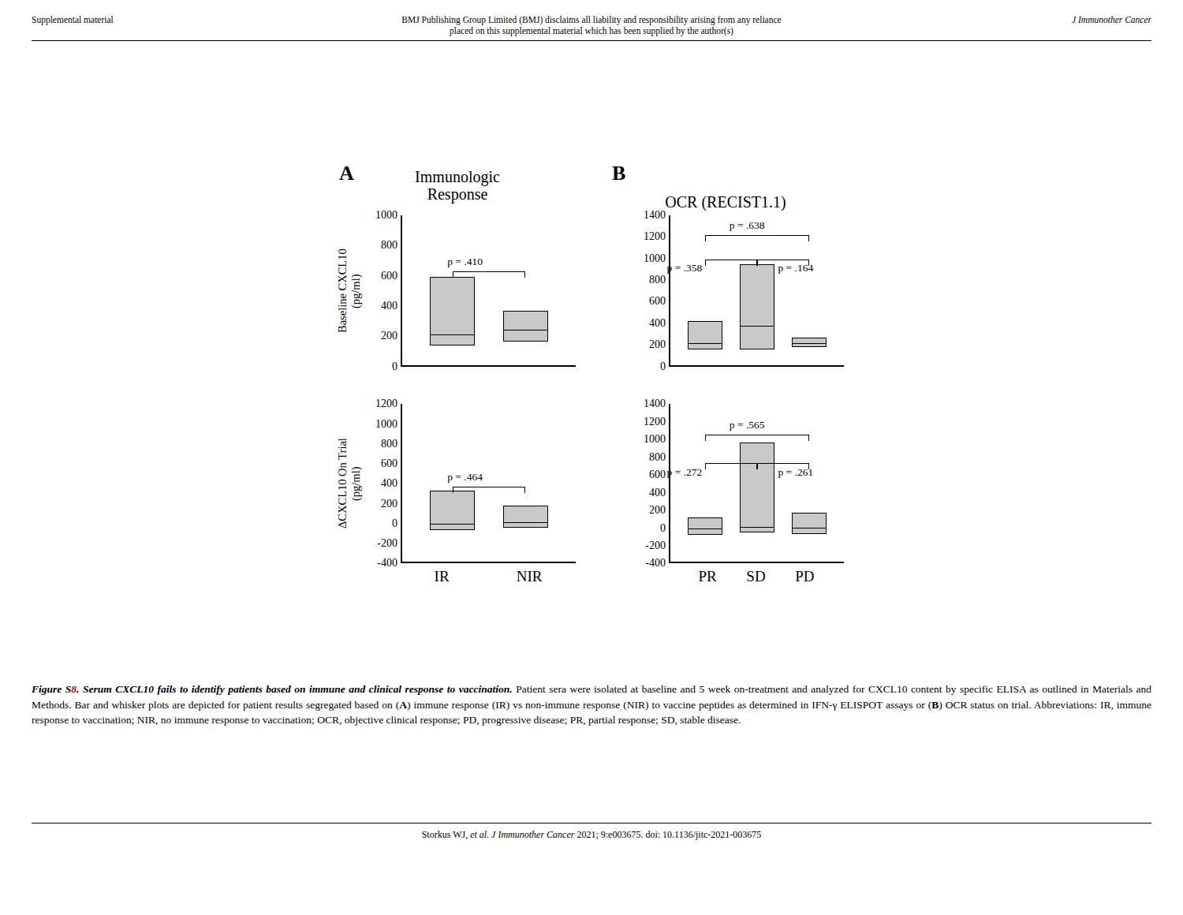Supplemental material
BMJ Publishing Group Limited (BMJ) disclaims all liability and responsibility arising from any reliance
placed on this supplemental material which has been supplied by the author(s)
J Immunother Cancer
A
B
Immunologic
Response
OCR (RECIST1.1)
Baseline CXCL10
(pg/ml)
1000 800 600 400 200 0
p = .410
ΔCXCL10 On Trial
(pg/ml)
1200 1000 800 600 400 200 0 -200 -400
p = .464
IR NIR
1400 1200 1000 800 600 400 200 0
p = .358
p = .164
p = .638
1400 1200 1000 800 600 400 200 0 -200 -400
p = .272
p = .261
p = .565
PR SD PD
Figure S8. Serum CXCL10 fails to identify patients based on immune and clinical response to vaccination. Patient sera were isolated at baseline and 5 week on-treatment and analyzed for CXCL10 content by specific ELISA as outlined in Materials and Methods. Bar and whisker plots are depicted for patient results segregated based on (A) immune response (IR) vs non-immune response (NIR) to vaccine peptides as determined in IFN-γ ELISPOT assays or (B) OCR status on trial. Abbreviations: IR, immune response to vaccination; NIR, no immune response to vaccination; OCR, objective clinical response; PD, progressive disease; PR, partial response; SD, stable disease.
Storkus WJ, et al. J Immunother Cancer 2021; 9:e003675. doi: 10.1136/jitc-2021-003675